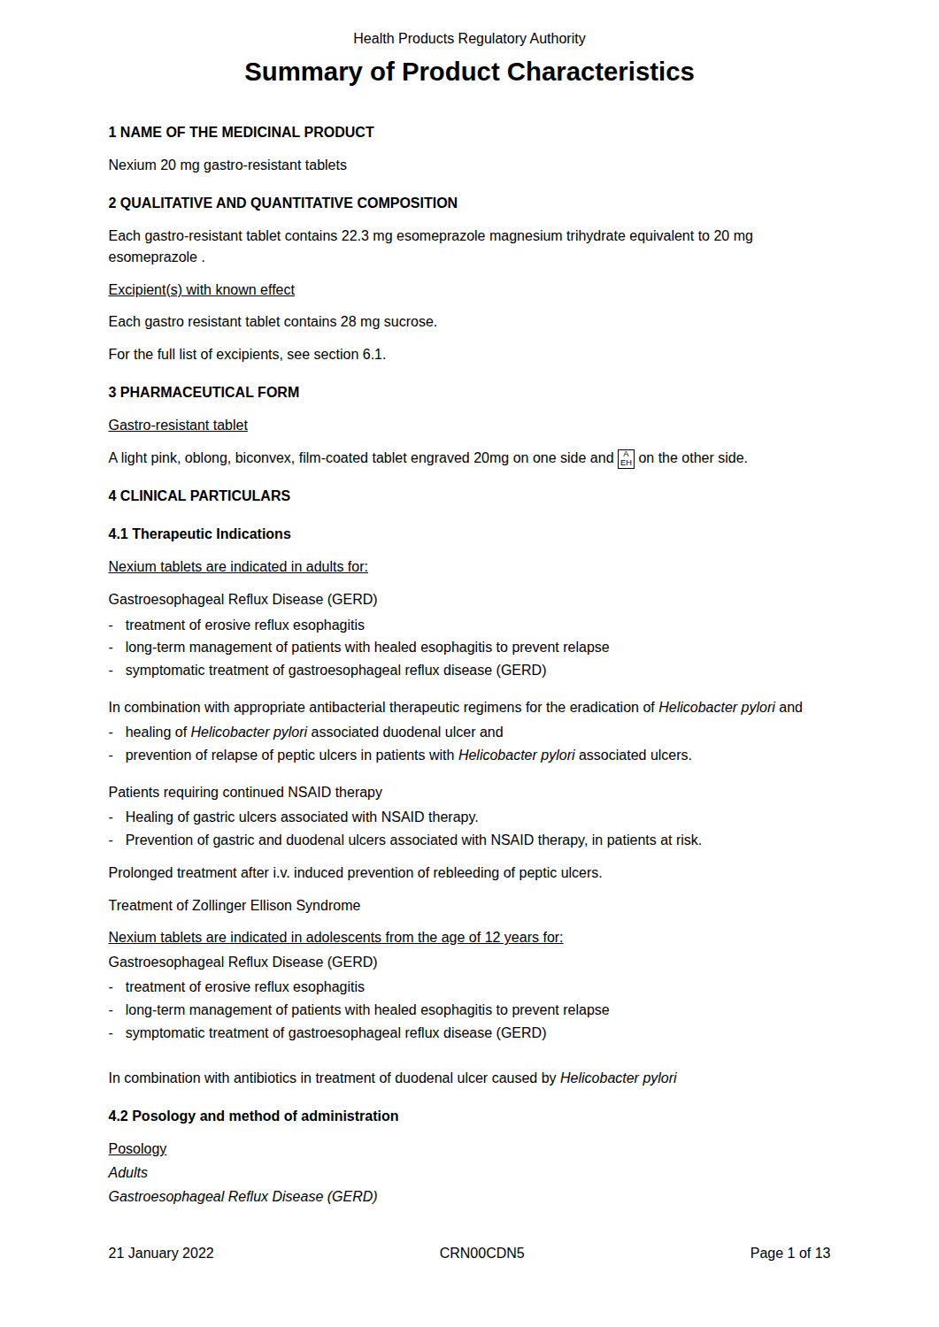Health Products Regulatory Authority
Summary of Product Characteristics
1 NAME OF THE MEDICINAL PRODUCT
Nexium 20 mg gastro-resistant tablets
2 QUALITATIVE AND QUANTITATIVE COMPOSITION
Each gastro-resistant tablet contains 22.3 mg esomeprazole magnesium trihydrate equivalent to 20 mg esomeprazole .
Excipient(s) with known effect
Each gastro resistant tablet contains 28 mg sucrose.
For the full list of excipients, see section 6.1.
3 PHARMACEUTICAL FORM
Gastro-resistant tablet
A light pink, oblong, biconvex, film-coated tablet engraved 20mg on one side and AEH on the other side.
4 CLINICAL PARTICULARS
4.1 Therapeutic Indications
Nexium tablets are indicated in adults for:
Gastroesophageal Reflux Disease (GERD)
treatment of erosive reflux esophagitis
long-term management of patients with healed esophagitis to prevent relapse
symptomatic treatment of gastroesophageal reflux disease (GERD)
In combination with appropriate antibacterial therapeutic regimens for the eradication of Helicobacter pylori and
healing of Helicobacter pylori associated duodenal ulcer and
prevention of relapse of peptic ulcers in patients with Helicobacter pylori associated ulcers.
Patients requiring continued NSAID therapy
Healing of gastric ulcers associated with NSAID therapy.
Prevention of gastric and duodenal ulcers associated with NSAID therapy, in patients at risk.
Prolonged treatment after i.v. induced prevention of rebleeding of peptic ulcers.
Treatment of Zollinger Ellison Syndrome
Nexium tablets are indicated in adolescents from the age of 12 years for:
Gastroesophageal Reflux Disease (GERD)
treatment of erosive reflux esophagitis
long-term management of patients with healed esophagitis to prevent relapse
symptomatic treatment of gastroesophageal reflux disease (GERD)
In combination with antibiotics in treatment of duodenal ulcer caused by Helicobacter pylori
4.2 Posology and method of administration
Posology
Adults
Gastroesophageal Reflux Disease (GERD)
21 January 2022 CRN00CDN5 Page 1 of 13